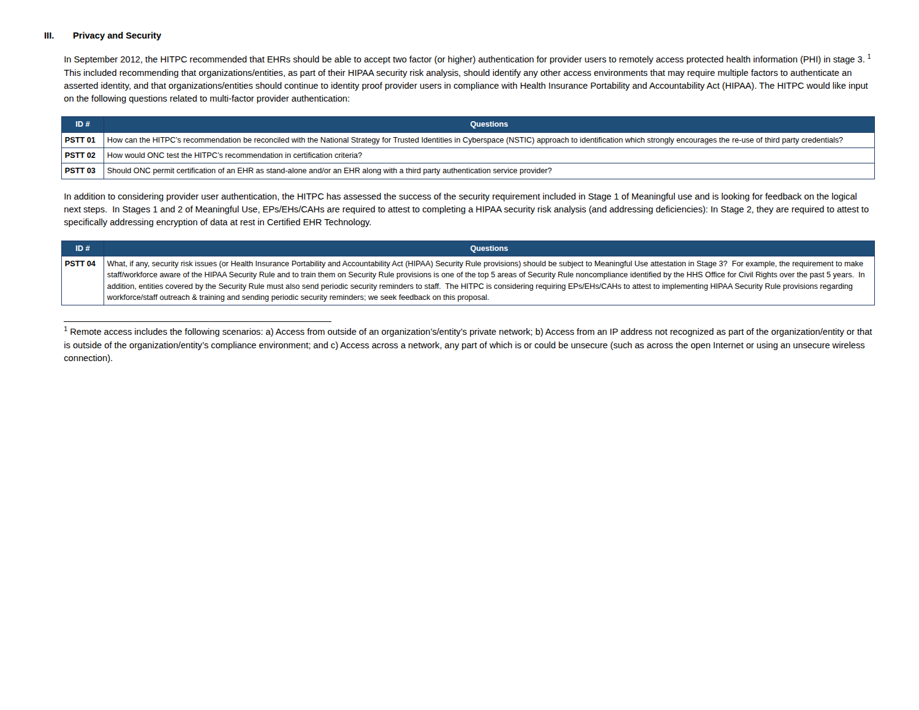III. Privacy and Security
In September 2012, the HITPC recommended that EHRs should be able to accept two factor (or higher) authentication for provider users to remotely access protected health information (PHI) in stage 3. 1 This included recommending that organizations/entities, as part of their HIPAA security risk analysis, should identify any other access environments that may require multiple factors to authenticate an asserted identity, and that organizations/entities should continue to identity proof provider users in compliance with Health Insurance Portability and Accountability Act (HIPAA). The HITPC would like input on the following questions related to multi-factor provider authentication:
| ID # | Questions |
| --- | --- |
| PSTT 01 | How can the HITPC’s recommendation be reconciled with the National Strategy for Trusted Identities in Cyberspace (NSTIC) approach to identification which strongly encourages the re-use of third party credentials? |
| PSTT 02 | How would ONC test the HITPC’s recommendation in certification criteria? |
| PSTT 03 | Should ONC permit certification of an EHR as stand-alone and/or an EHR along with a third party authentication service provider? |
In addition to considering provider user authentication, the HITPC has assessed the success of the security requirement included in Stage 1 of Meaningful use and is looking for feedback on the logical next steps. In Stages 1 and 2 of Meaningful Use, EPs/EHs/CAHs are required to attest to completing a HIPAA security risk analysis (and addressing deficiencies): In Stage 2, they are required to attest to specifically addressing encryption of data at rest in Certified EHR Technology.
| ID # | Questions |
| --- | --- |
| PSTT 04 | What, if any, security risk issues (or Health Insurance Portability and Accountability Act (HIPAA) Security Rule provisions) should be subject to Meaningful Use attestation in Stage 3? For example, the requirement to make staff/workforce aware of the HIPAA Security Rule and to train them on Security Rule provisions is one of the top 5 areas of Security Rule noncompliance identified by the HHS Office for Civil Rights over the past 5 years. In addition, entities covered by the Security Rule must also send periodic security reminders to staff. The HITPC is considering requiring EPs/EHs/CAHs to attest to implementing HIPAA Security Rule provisions regarding workforce/staff outreach & training and sending periodic security reminders; we seek feedback on this proposal. |
1 Remote access includes the following scenarios: a) Access from outside of an organization’s/entity’s private network; b) Access from an IP address not recognized as part of the organization/entity or that is outside of the organization/entity’s compliance environment; and c) Access across a network, any part of which is or could be unsecure (such as across the open Internet or using an unsecure wireless connection).